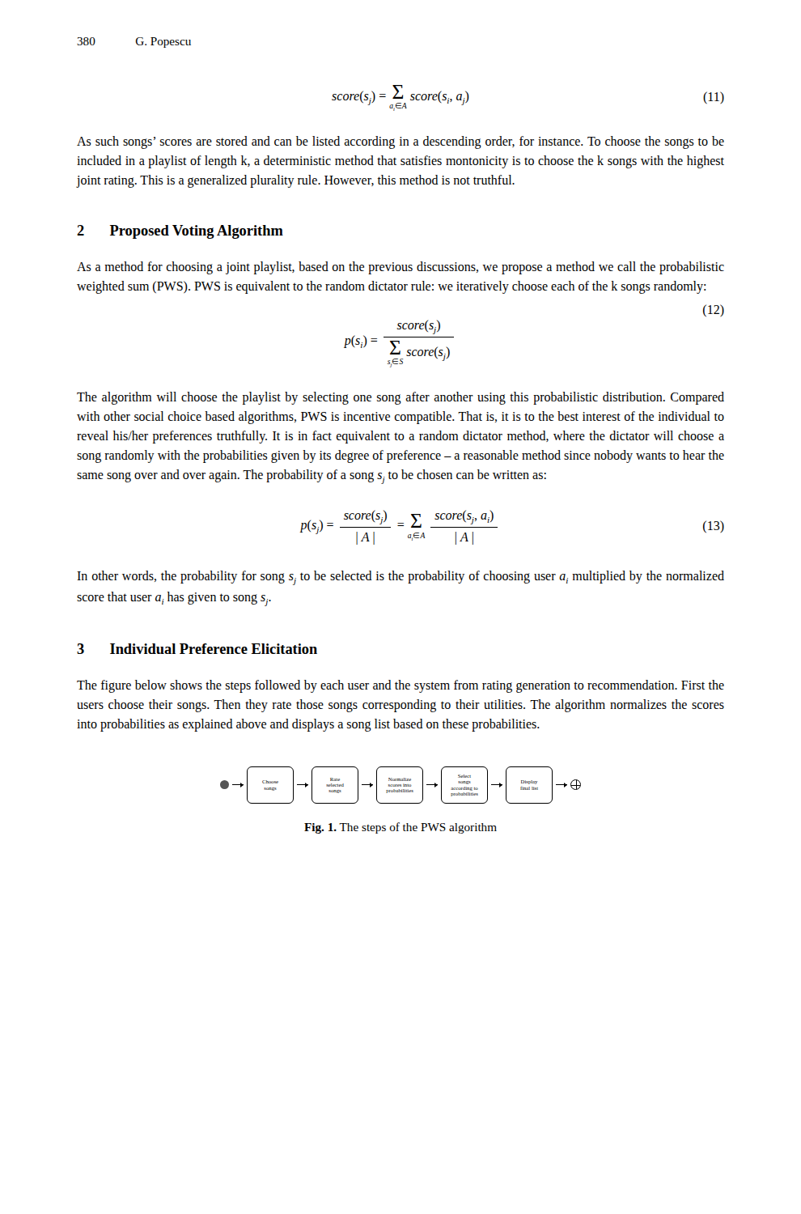380 G. Popescu
score(sj) = Σai∈A score(si, aj) (11)
As such songs’ scores are stored and can be listed according in a descending order, for instance. To choose the songs to be included in a playlist of length k, a deterministic method that satisfies montonicity is to choose the k songs with the highest joint rating. This is a generalized plurality rule. However, this method is not truthful.
2 Proposed Voting Algorithm
As a method for choosing a joint playlist, based on the previous discussions, we propose a method we call the probabilistic weighted sum (PWS). PWS is equivalent to the random dictator rule: we iteratively choose each of the k songs randomly:
p(si) = score(sj) Σsj∈S score(sj) (12)
The algorithm will choose the playlist by selecting one song after another using this probabilistic distribution. Compared with other social choice based algorithms, PWS is incentive compatible. That is, it is to the best interest of the individual to reveal his/her preferences truthfully. It is in fact equivalent to a random dictator method, where the dictator will choose a song randomly with the probabilities given by its degree of preference – a reasonable method since nobody wants to hear the same song over and over again. The probability of a song sj to be chosen can be written as:
p(sj) = score(sj) | A | = Σai∈A score(sj, ai) | A | (13)
In other words, the probability for song sj to be selected is the probability of choosing user ai multiplied by the normalized score that user ai has given to song sj.
3 Individual Preference Elicitation
The figure below shows the steps followed by each user and the system from rating generation to recommendation. First the users choose their songs. Then they rate those songs corresponding to their utilities. The algorithm normalizes the scores into probabilities as explained above and displays a song list based on these probabilities.
Choose
songs Rate
selected
songs Normalize
scores into
probabilities Select
songs
according to
probabilities Display
final list
Fig. 1. The steps of the PWS algorithm